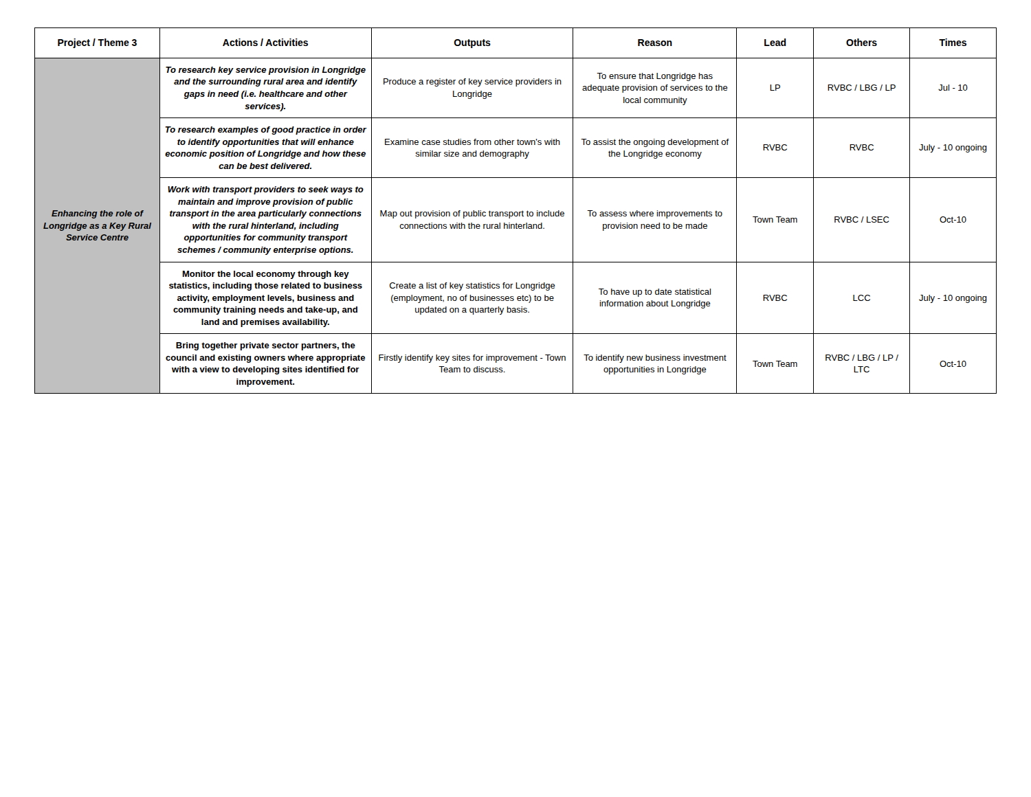| Project / Theme 3 | Actions / Activities | Outputs | Reason | Lead | Others | Times |
| --- | --- | --- | --- | --- | --- | --- |
| Enhancing the role of Longridge as a Key Rural Service Centre | To research key service provision in Longridge and the surrounding rural area and identify gaps in need (i.e. healthcare and other services). | Produce a register of key service providers in Longridge | To ensure that Longridge has adequate provision of services to the local community | LP | RVBC / LBG / LP | Jul - 10 |
| To research examples of good practice in order to identify opportunities that will enhance economic position of Longridge and how these can be best delivered. | Examine case studies from other town's with similar size and demography | To assist the ongoing development of the Longridge economy | RVBC | RVBC | July - 10 ongoing |
| Work with transport providers to seek ways to maintain and improve provision of public transport in the area particularly connections with the rural hinterland, including opportunities for community transport schemes / community enterprise options. | Map out provision of public transport to include connections with the rural hinterland. | To assess where improvements to provision need to be made | Town Team | RVBC / LSEC | Oct-10 |
| Monitor the local economy through key statistics, including those related to business activity, employment levels, business and community training needs and take-up, and land and premises availability. | Create a list of key statistics for Longridge (employment, no of businesses etc) to be updated on a quarterly basis. | To have up to date statistical information about Longridge | RVBC | LCC | July - 10 ongoing |
| Bring together private sector partners, the council and existing owners where appropriate with a view to developing sites identified for improvement. | Firstly identify key sites for improvement - Town Team to discuss. | To identify new business investment opportunities in Longridge | Town Team | RVBC / LBG / LP / LTC | Oct-10 |